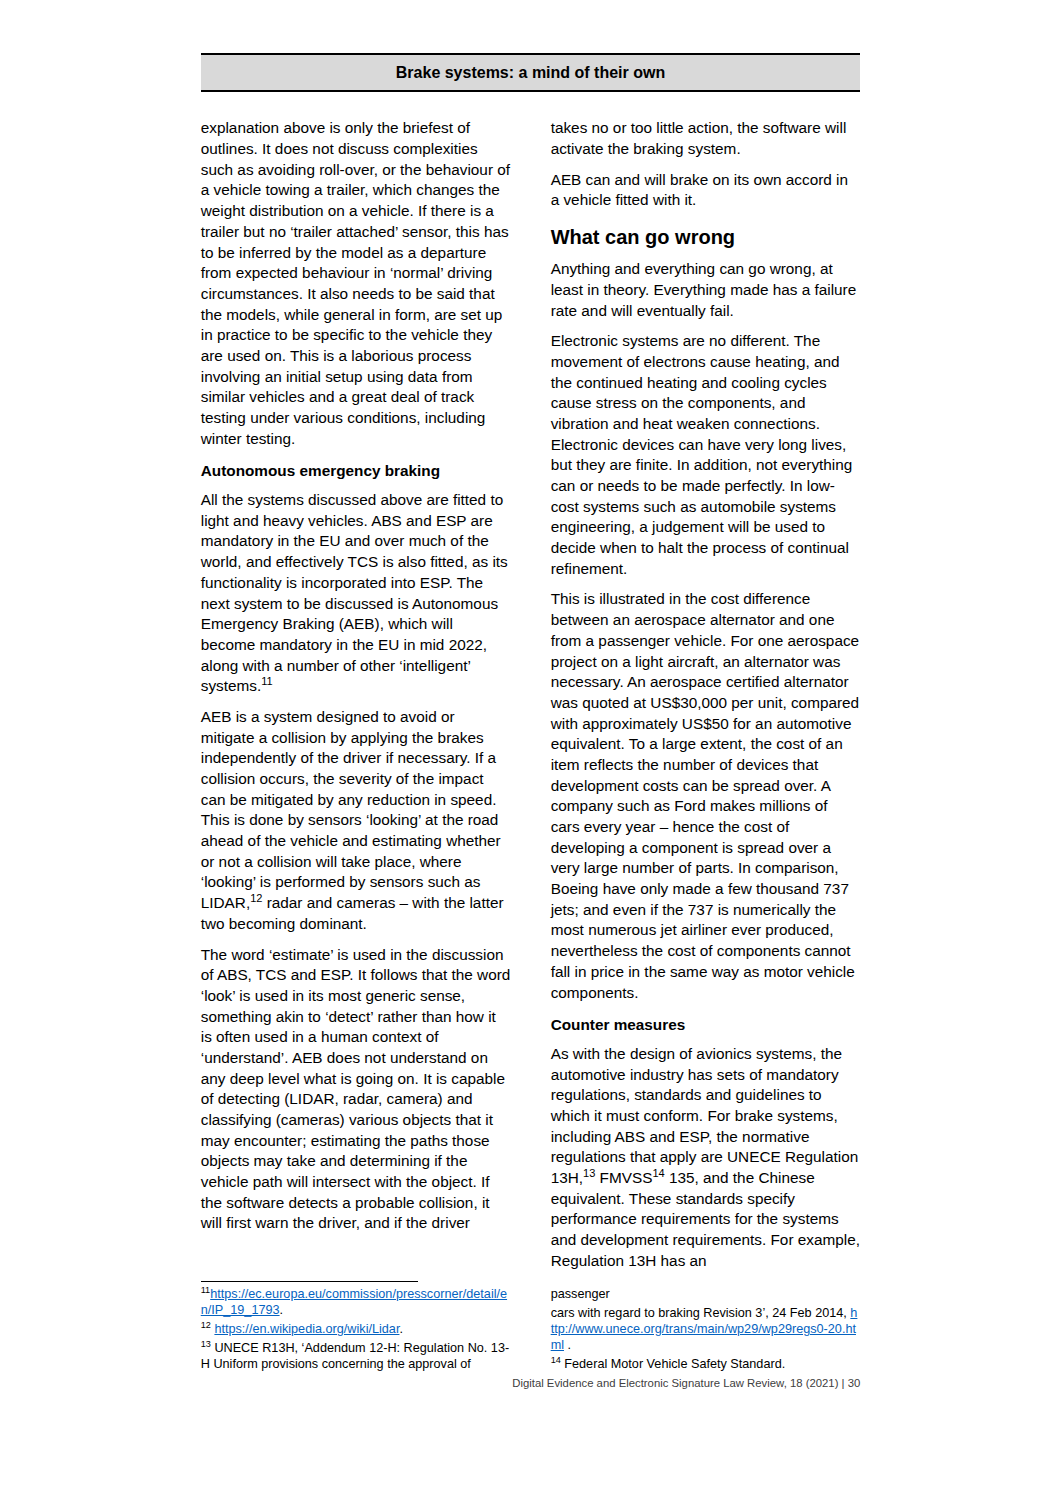Brake systems: a mind of their own
explanation above is only the briefest of outlines. It does not discuss complexities such as avoiding roll-over, or the behaviour of a vehicle towing a trailer, which changes the weight distribution on a vehicle. If there is a trailer but no ‘trailer attached’ sensor, this has to be inferred by the model as a departure from expected behaviour in ‘normal’ driving circumstances. It also needs to be said that the models, while general in form, are set up in practice to be specific to the vehicle they are used on. This is a laborious process involving an initial setup using data from similar vehicles and a great deal of track testing under various conditions, including winter testing.
Autonomous emergency braking
All the systems discussed above are fitted to light and heavy vehicles. ABS and ESP are mandatory in the EU and over much of the world, and effectively TCS is also fitted, as its functionality is incorporated into ESP. The next system to be discussed is Autonomous Emergency Braking (AEB), which will become mandatory in the EU in mid 2022, along with a number of other ‘intelligent’ systems.11
AEB is a system designed to avoid or mitigate a collision by applying the brakes independently of the driver if necessary. If a collision occurs, the severity of the impact can be mitigated by any reduction in speed. This is done by sensors ‘looking’ at the road ahead of the vehicle and estimating whether or not a collision will take place, where ‘looking’ is performed by sensors such as LIDAR,12 radar and cameras – with the latter two becoming dominant.
The word ‘estimate’ is used in the discussion of ABS, TCS and ESP. It follows that the word ‘look’ is used in its most generic sense, something akin to ‘detect’ rather than how it is often used in a human context of ‘understand’. AEB does not understand on any deep level what is going on. It is capable of detecting (LIDAR, radar, camera) and classifying (cameras) various objects that it may encounter; estimating the paths those objects may take and determining if the vehicle path will intersect with the object. If the software detects a probable collision, it will first warn the driver, and if the driver takes no or too little action, the software will activate the braking system.
AEB can and will brake on its own accord in a vehicle fitted with it.
What can go wrong
Anything and everything can go wrong, at least in theory. Everything made has a failure rate and will eventually fail.
Electronic systems are no different. The movement of electrons cause heating, and the continued heating and cooling cycles cause stress on the components, and vibration and heat weaken connections. Electronic devices can have very long lives, but they are finite. In addition, not everything can or needs to be made perfectly. In low-cost systems such as automobile systems engineering, a judgement will be used to decide when to halt the process of continual refinement.
This is illustrated in the cost difference between an aerospace alternator and one from a passenger vehicle. For one aerospace project on a light aircraft, an alternator was necessary. An aerospace certified alternator was quoted at US$30,000 per unit, compared with approximately US$50 for an automotive equivalent. To a large extent, the cost of an item reflects the number of devices that development costs can be spread over. A company such as Ford makes millions of cars every year – hence the cost of developing a component is spread over a very large number of parts. In comparison, Boeing have only made a few thousand 737 jets; and even if the 737 is numerically the most numerous jet airliner ever produced, nevertheless the cost of components cannot fall in price in the same way as motor vehicle components.
Counter measures
As with the design of avionics systems, the automotive industry has sets of mandatory regulations, standards and guidelines to which it must conform. For brake systems, including ABS and ESP, the normative regulations that apply are UNECE Regulation 13H,13 FMVSS14 135, and the Chinese equivalent. These standards specify performance requirements for the systems and development requirements. For example, Regulation 13H has an
11https://ec.europa.eu/commission/presscorner/detail/en/IP_19_1793.
12 https://en.wikipedia.org/wiki/Lidar.
13 UNECE R13H, ‘Addendum 12-H: Regulation No. 13-H Uniform provisions concerning the approval of passenger
cars with regard to braking Revision 3’, 24 Feb 2014, http://www.unece.org/trans/main/wp29/wp29regs0-20.html .
14 Federal Motor Vehicle Safety Standard.
Digital Evidence and Electronic Signature Law Review, 18 (2021) | 30